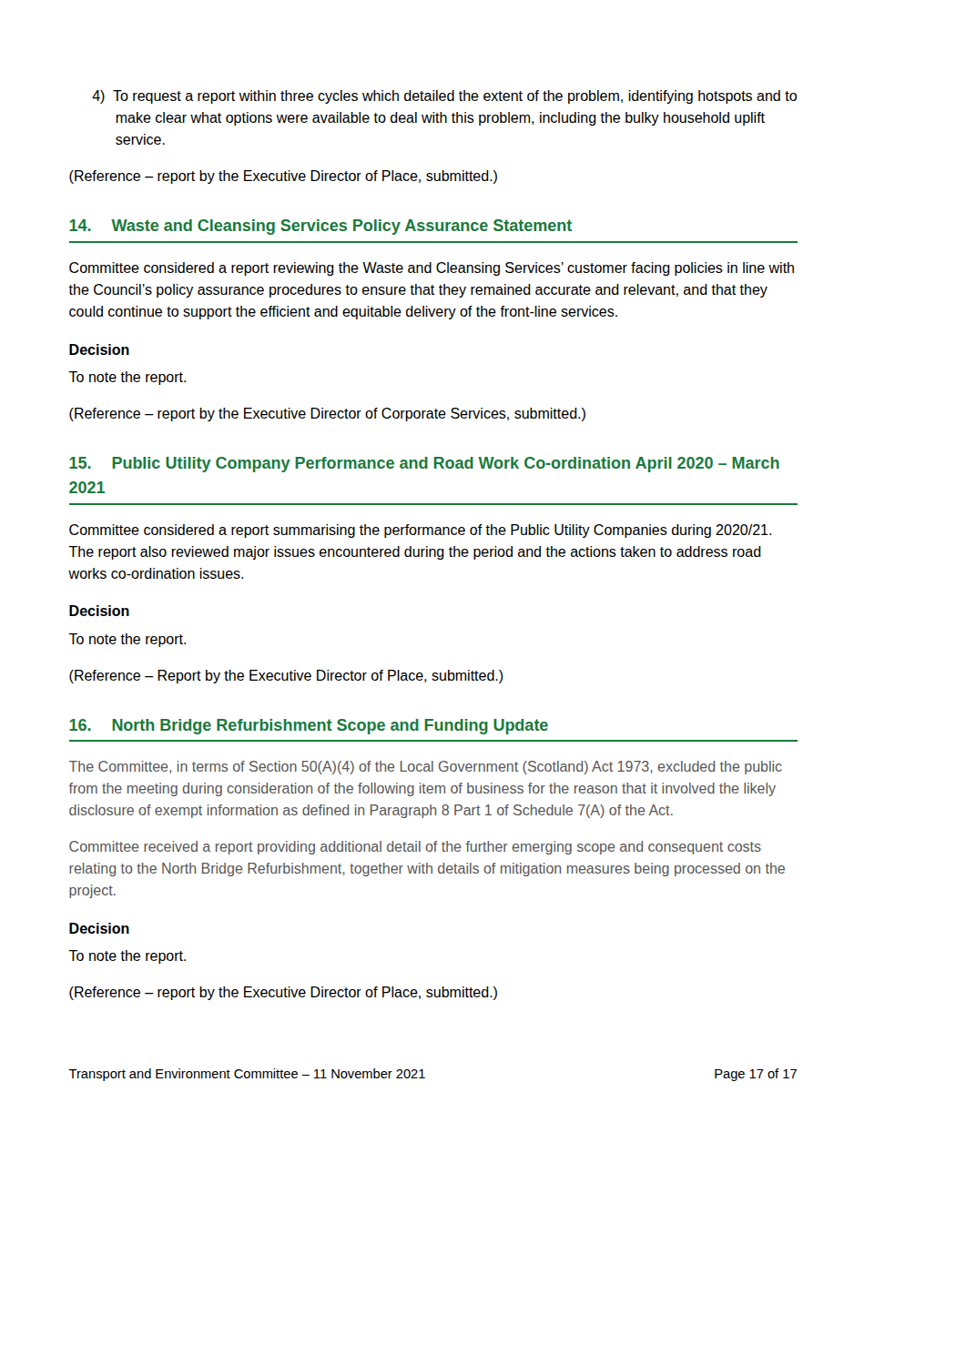4) To request a report within three cycles which detailed the extent of the problem, identifying hotspots and to make clear what options were available to deal with this problem, including the bulky household uplift service.
(Reference – report by the Executive Director of Place, submitted.)
14. Waste and Cleansing Services Policy Assurance Statement
Committee considered a report reviewing the Waste and Cleansing Services’ customer facing policies in line with the Council’s policy assurance procedures to ensure that they remained accurate and relevant, and that they could continue to support the efficient and equitable delivery of the front-line services.
Decision
To note the report.
(Reference – report by the Executive Director of Corporate Services, submitted.)
15. Public Utility Company Performance and Road Work Co-ordination April 2020 – March 2021
Committee considered a report summarising the performance of the Public Utility Companies during 2020/21. The report also reviewed major issues encountered during the period and the actions taken to address road works co-ordination issues.
Decision
To note the report.
(Reference – Report by the Executive Director of Place, submitted.)
16. North Bridge Refurbishment Scope and Funding Update
The Committee, in terms of Section 50(A)(4) of the Local Government (Scotland) Act 1973, excluded the public from the meeting during consideration of the following item of business for the reason that it involved the likely disclosure of exempt information as defined in Paragraph 8 Part 1 of Schedule 7(A) of the Act.
Committee received a report providing additional detail of the further emerging scope and consequent costs relating to the North Bridge Refurbishment, together with details of mitigation measures being processed on the project.
Decision
To note the report.
(Reference – report by the Executive Director of Place, submitted.)
Transport and Environment Committee – 11 November 2021 Page 17 of 17